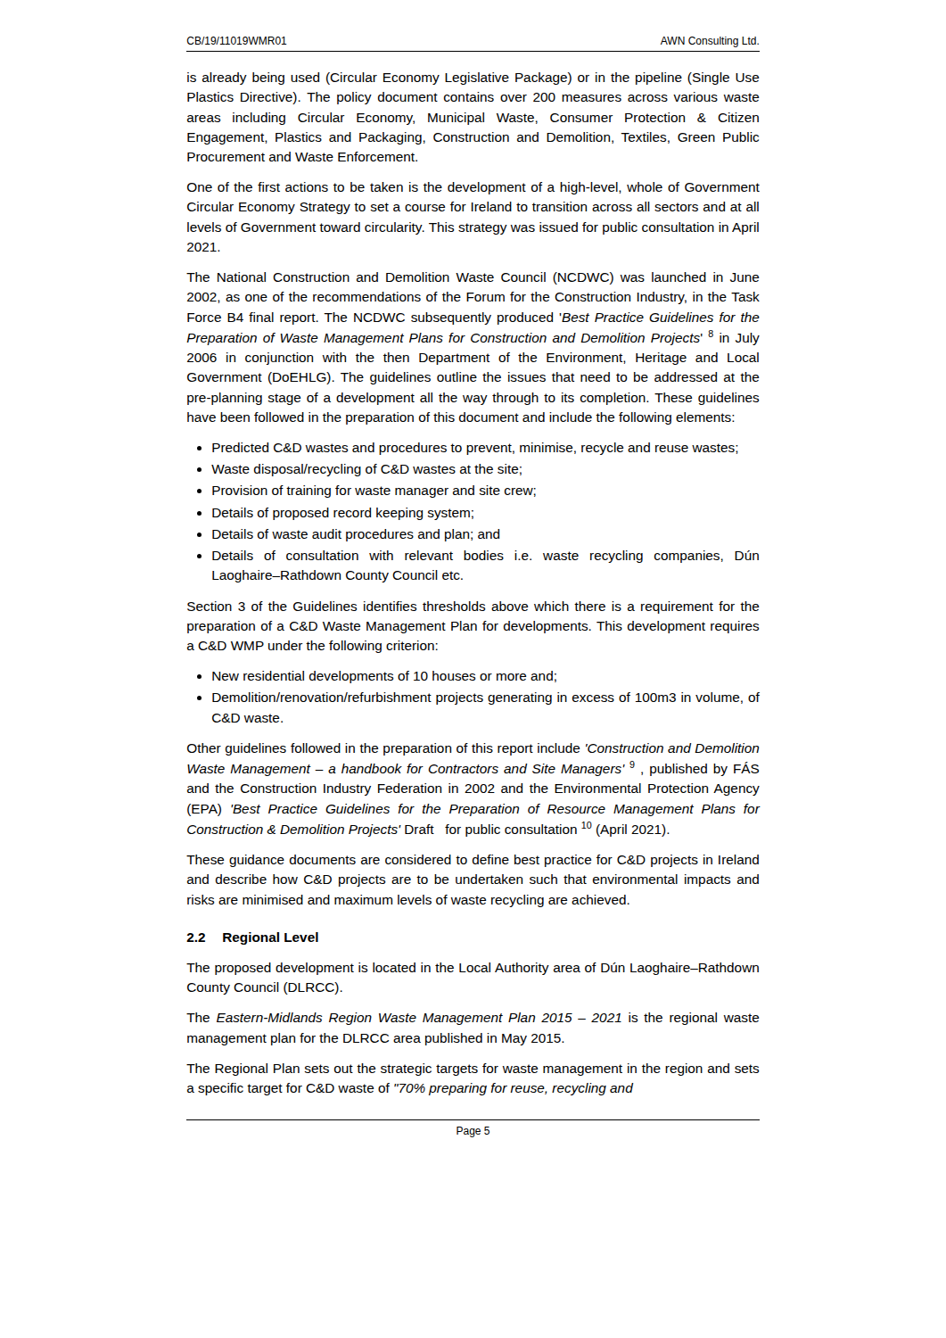CB/19/11019WMR01
AWN Consulting Ltd.
is already being used (Circular Economy Legislative Package) or in the pipeline (Single Use Plastics Directive). The policy document contains over 200 measures across various waste areas including Circular Economy, Municipal Waste, Consumer Protection & Citizen Engagement, Plastics and Packaging, Construction and Demolition, Textiles, Green Public Procurement and Waste Enforcement.
One of the first actions to be taken is the development of a high-level, whole of Government Circular Economy Strategy to set a course for Ireland to transition across all sectors and at all levels of Government toward circularity. This strategy was issued for public consultation in April 2021.
The National Construction and Demolition Waste Council (NCDWC) was launched in June 2002, as one of the recommendations of the Forum for the Construction Industry, in the Task Force B4 final report. The NCDWC subsequently produced 'Best Practice Guidelines for the Preparation of Waste Management Plans for Construction and Demolition Projects' 8 in July 2006 in conjunction with the then Department of the Environment, Heritage and Local Government (DoEHLG). The guidelines outline the issues that need to be addressed at the pre-planning stage of a development all the way through to its completion. These guidelines have been followed in the preparation of this document and include the following elements:
Predicted C&D wastes and procedures to prevent, minimise, recycle and reuse wastes;
Waste disposal/recycling of C&D wastes at the site;
Provision of training for waste manager and site crew;
Details of proposed record keeping system;
Details of waste audit procedures and plan; and
Details of consultation with relevant bodies i.e. waste recycling companies, Dún Laoghaire–Rathdown County Council etc.
Section 3 of the Guidelines identifies thresholds above which there is a requirement for the preparation of a C&D Waste Management Plan for developments. This development requires a C&D WMP under the following criterion:
New residential developments of 10 houses or more and;
Demolition/renovation/refurbishment projects generating in excess of 100m3 in volume, of C&D waste.
Other guidelines followed in the preparation of this report include 'Construction and Demolition Waste Management – a handbook for Contractors and Site Managers' 9 , published by FÁS and the Construction Industry Federation in 2002 and the Environmental Protection Agency (EPA) 'Best Practice Guidelines for the Preparation of Resource Management Plans for Construction & Demolition Projects' Draft for public consultation 10 (April 2021).
These guidance documents are considered to define best practice for C&D projects in Ireland and describe how C&D projects are to be undertaken such that environmental impacts and risks are minimised and maximum levels of waste recycling are achieved.
2.2 Regional Level
The proposed development is located in the Local Authority area of Dún Laoghaire–Rathdown County Council (DLRCC).
The Eastern-Midlands Region Waste Management Plan 2015 – 2021 is the regional waste management plan for the DLRCC area published in May 2015.
The Regional Plan sets out the strategic targets for waste management in the region and sets a specific target for C&D waste of "70% preparing for reuse, recycling and
Page 5